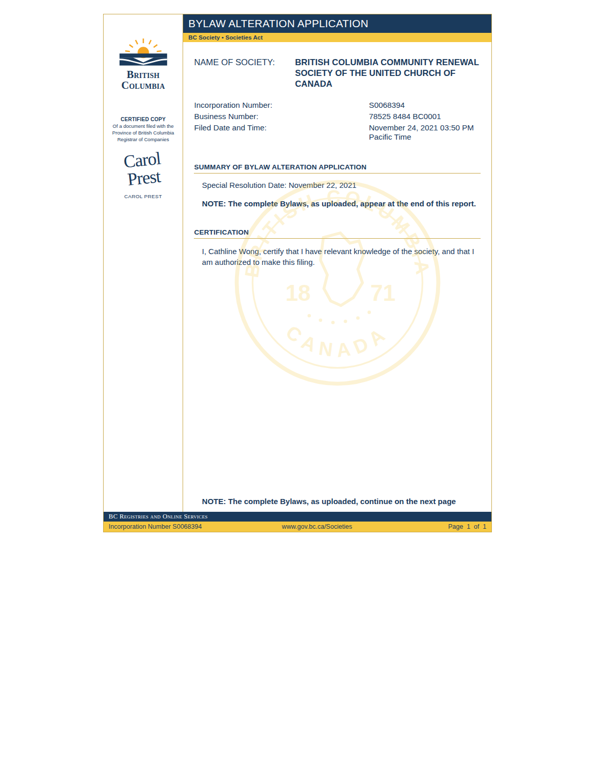British
Columbia
CERTIFIED COPY
Of a document filed with the
Province of British Columbia
Registrar of Companies
Carol Prest
CAROL PREST
BYLAW ALTERATION APPLICATION
BC Society • Societies Act
NAME OF SOCIETY:
BRITISH COLUMBIA COMMUNITY RENEWAL SOCIETY OF THE UNITED CHURCH OF CANADA
| Incorporation Number: | S0068394 |
| Business Number: | 78525 8484 BC0001 |
| Filed Date and Time: | November 24, 2021 03:50 PM Pacific Time |
SUMMARY OF BYLAW ALTERATION APPLICATION
Special Resolution Date: November 22, 2021
NOTE: The complete Bylaws, as uploaded, appear at the end of this report.
CERTIFICATION
I, Cathline Wong, certify that I have relevant knowledge of the society, and that I am authorized to make this filing.
BRITISH COLUMBIA CANADA 18 71
NOTE: The complete Bylaws, as uploaded, continue on the next page
BC Registries and Online Services
Incorporation Number S0068394
www.gov.bc.ca/Societies
Page 1 of 1